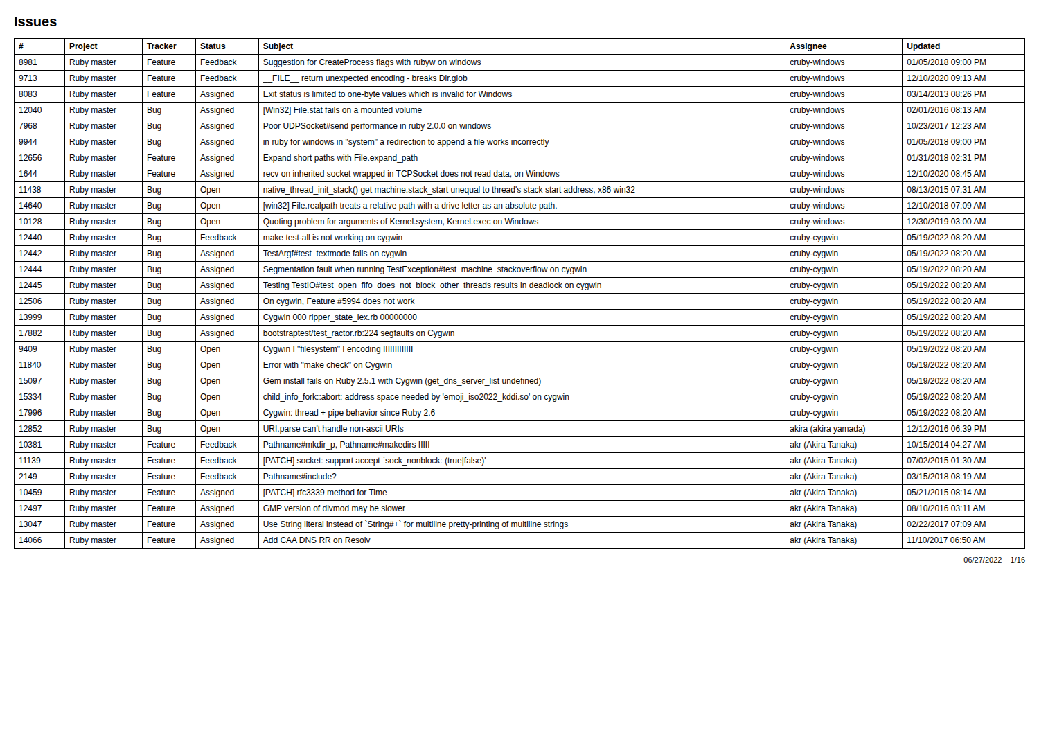Issues
| # | Project | Tracker | Status | Subject | Assignee | Updated |
| --- | --- | --- | --- | --- | --- | --- |
| 8981 | Ruby master | Feature | Feedback | Suggestion for CreateProcess flags with rubyw on windows | cruby-windows | 01/05/2018 09:00 PM |
| 9713 | Ruby master | Feature | Feedback | __FILE__ return unexpected encoding - breaks Dir.glob | cruby-windows | 12/10/2020 09:13 AM |
| 8083 | Ruby master | Feature | Assigned | Exit status is limited to one-byte values which is invalid for Windows | cruby-windows | 03/14/2013 08:26 PM |
| 12040 | Ruby master | Bug | Assigned | [Win32] File.stat fails on a mounted volume | cruby-windows | 02/01/2016 08:13 AM |
| 7968 | Ruby master | Bug | Assigned | Poor UDPSocket#send performance in ruby 2.0.0 on windows | cruby-windows | 10/23/2017 12:23 AM |
| 9944 | Ruby master | Bug | Assigned | in ruby for windows in "system" a redirection to append a file works incorrectly | cruby-windows | 01/05/2018 09:00 PM |
| 12656 | Ruby master | Feature | Assigned | Expand short paths with File.expand_path | cruby-windows | 01/31/2018 02:31 PM |
| 1644 | Ruby master | Feature | Assigned | recv on inherited socket wrapped in TCPSocket does not read data, on Windows | cruby-windows | 12/10/2020 08:45 AM |
| 11438 | Ruby master | Bug | Open | native_thread_init_stack() get machine.stack_start unequal to thread's stack start address, x86 win32 | cruby-windows | 08/13/2015 07:31 AM |
| 14640 | Ruby master | Bug | Open | [win32] File.realpath treats a relative path with a drive letter as an absolute path. | cruby-windows | 12/10/2018 07:09 AM |
| 10128 | Ruby master | Bug | Open | Quoting problem for arguments of Kernel.system, Kernel.exec on Windows | cruby-windows | 12/30/2019 03:00 AM |
| 12440 | Ruby master | Bug | Feedback | make test-all is not working on cygwin | cruby-cygwin | 05/19/2022 08:20 AM |
| 12442 | Ruby master | Bug | Assigned | TestArgf#test_textmode fails on cygwin | cruby-cygwin | 05/19/2022 08:20 AM |
| 12444 | Ruby master | Bug | Assigned | Segmentation fault when running TestException#test_machine_stackoverflow on cygwin | cruby-cygwin | 05/19/2022 08:20 AM |
| 12445 | Ruby master | Bug | Assigned | Testing TestIO#test_open_fifo_does_not_block_other_threads results in deadlock on cygwin | cruby-cygwin | 05/19/2022 08:20 AM |
| 12506 | Ruby master | Bug | Assigned | On cygwin, Feature #5994 does not work | cruby-cygwin | 05/19/2022 08:20 AM |
| 13999 | Ruby master | Bug | Assigned | Cygwin 000 ripper_state_lex.rb 00000000 | cruby-cygwin | 05/19/2022 08:20 AM |
| 17882 | Ruby master | Bug | Assigned | bootstraptest/test_ractor.rb:224 segfaults on Cygwin | cruby-cygwin | 05/19/2022 08:20 AM |
| 9409 | Ruby master | Bug | Open | Cygwin I "filesystem" I encoding IIIIIIIIIIIII | cruby-cygwin | 05/19/2022 08:20 AM |
| 11840 | Ruby master | Bug | Open | Error with "make check" on Cygwin | cruby-cygwin | 05/19/2022 08:20 AM |
| 15097 | Ruby master | Bug | Open | Gem install fails on Ruby 2.5.1 with Cygwin (get_dns_server_list undefined) | cruby-cygwin | 05/19/2022 08:20 AM |
| 15334 | Ruby master | Bug | Open | child_info_fork::abort: address space needed by 'emoji_iso2022_kddi.so' on cygwin | cruby-cygwin | 05/19/2022 08:20 AM |
| 17996 | Ruby master | Bug | Open | Cygwin: thread + pipe behavior since Ruby 2.6 | cruby-cygwin | 05/19/2022 08:20 AM |
| 12852 | Ruby master | Bug | Open | URI.parse can't handle non-ascii URIs | akira (akira yamada) | 12/12/2016 06:39 PM |
| 10381 | Ruby master | Feature | Feedback | Pathname#mkdir_p, Pathname#makedirs IIIII | akr (Akira Tanaka) | 10/15/2014 04:27 AM |
| 11139 | Ruby master | Feature | Feedback | [PATCH] socket: support accept `sock_nonblock: (true/false)' | akr (Akira Tanaka) | 07/02/2015 01:30 AM |
| 2149 | Ruby master | Feature | Feedback | Pathname#include? | akr (Akira Tanaka) | 03/15/2018 08:19 AM |
| 10459 | Ruby master | Feature | Assigned | [PATCH] rfc3339 method for Time | akr (Akira Tanaka) | 05/21/2015 08:14 AM |
| 12497 | Ruby master | Feature | Assigned | GMP version of divmod may be slower | akr (Akira Tanaka) | 08/10/2016 03:11 AM |
| 13047 | Ruby master | Feature | Assigned | Use String literal instead of `String#+` for multiline pretty-printing of multiline strings | akr (Akira Tanaka) | 02/22/2017 07:09 AM |
| 14066 | Ruby master | Feature | Assigned | Add CAA DNS RR on Resolv | akr (Akira Tanaka) | 11/10/2017 06:50 AM |
06/27/2022 1/16